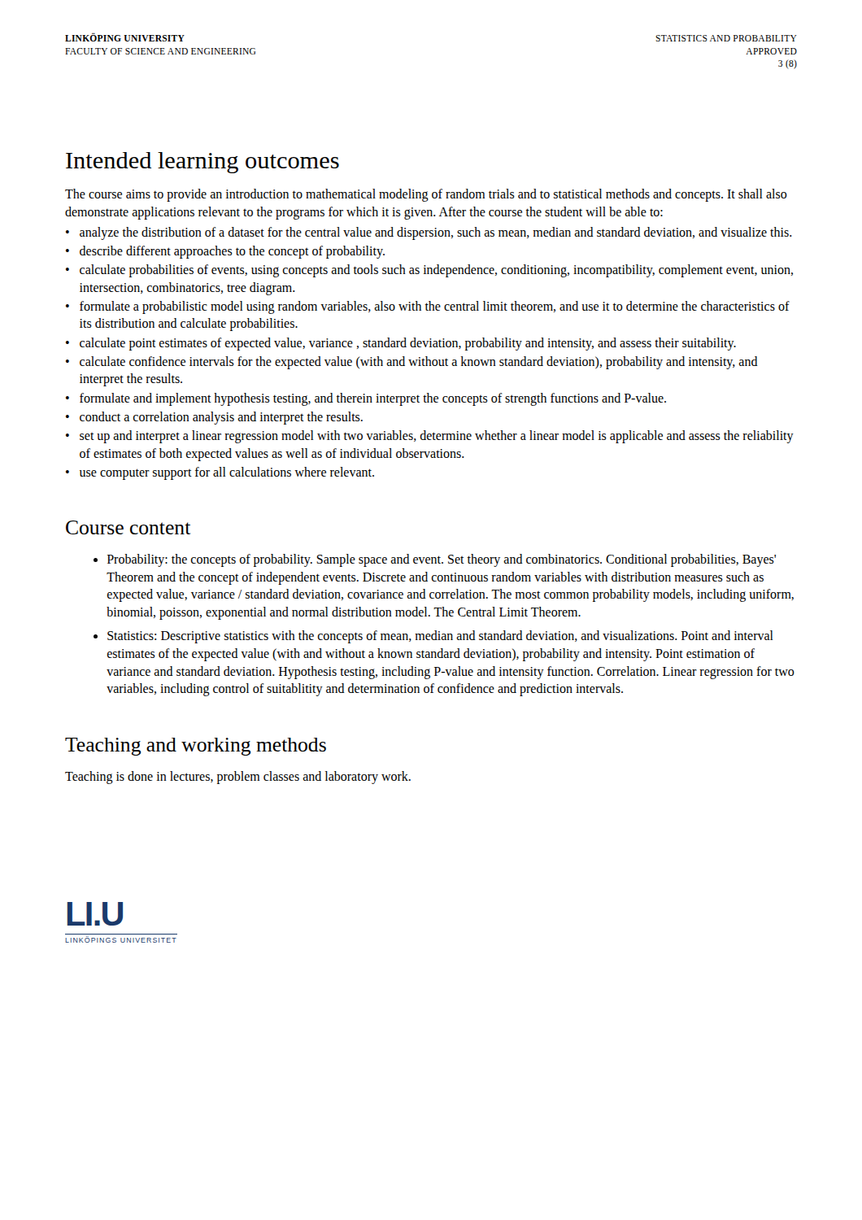Linköping University
Faculty of Science and Engineering
Statistics and Probability
Approved
3 (8)
Intended learning outcomes
The course aims to provide an introduction to mathematical modeling of random trials and to statistical methods and concepts. It shall also demonstrate applications relevant to the programs for which it is given. After the course the student will be able to:
analyze the distribution of a dataset for the central value and dispersion, such as mean, median and standard deviation, and visualize this.
describe different approaches to the concept of probability.
calculate probabilities of events, using concepts and tools such as independence, conditioning, incompatibility, complement event, union, intersection, combinatorics, tree diagram.
formulate a probabilistic model using random variables, also with the central limit theorem, and use it to determine the characteristics of its distribution and calculate probabilities.
calculate point estimates of expected value, variance , standard deviation, probability and intensity, and assess their suitability.
calculate confidence intervals for the expected value (with and without a known standard deviation), probability and intensity, and interpret the results.
formulate and implement hypothesis testing, and therein interpret the concepts of strength functions and P-value.
conduct a correlation analysis and interpret the results.
set up and interpret a linear regression model with two variables, determine whether a linear model is applicable and assess the reliability of estimates of both expected values as well as of individual observations.
use computer support for all calculations where relevant.
Course content
Probability: the concepts of probability. Sample space and event. Set theory and combinatorics. Conditional probabilities, Bayes' Theorem and the concept of independent events. Discrete and continuous random variables with distribution measures such as expected value, variance / standard deviation, covariance and correlation. The most common probability models, including uniform, binomial, poisson, exponential and normal distribution model. The Central Limit Theorem.
Statistics: Descriptive statistics with the concepts of mean, median and standard deviation, and visualizations. Point and interval estimates of the expected value (with and without a known standard deviation), probability and intensity. Point estimation of variance and standard deviation. Hypothesis testing, including P-value and intensity function. Correlation. Linear regression for two variables, including control of suitablitity and determination of confidence and prediction intervals.
Teaching and working methods
Teaching is done in lectures, problem classes and laboratory work.
LI.U
LINKÖPINGS UNIVERSITET